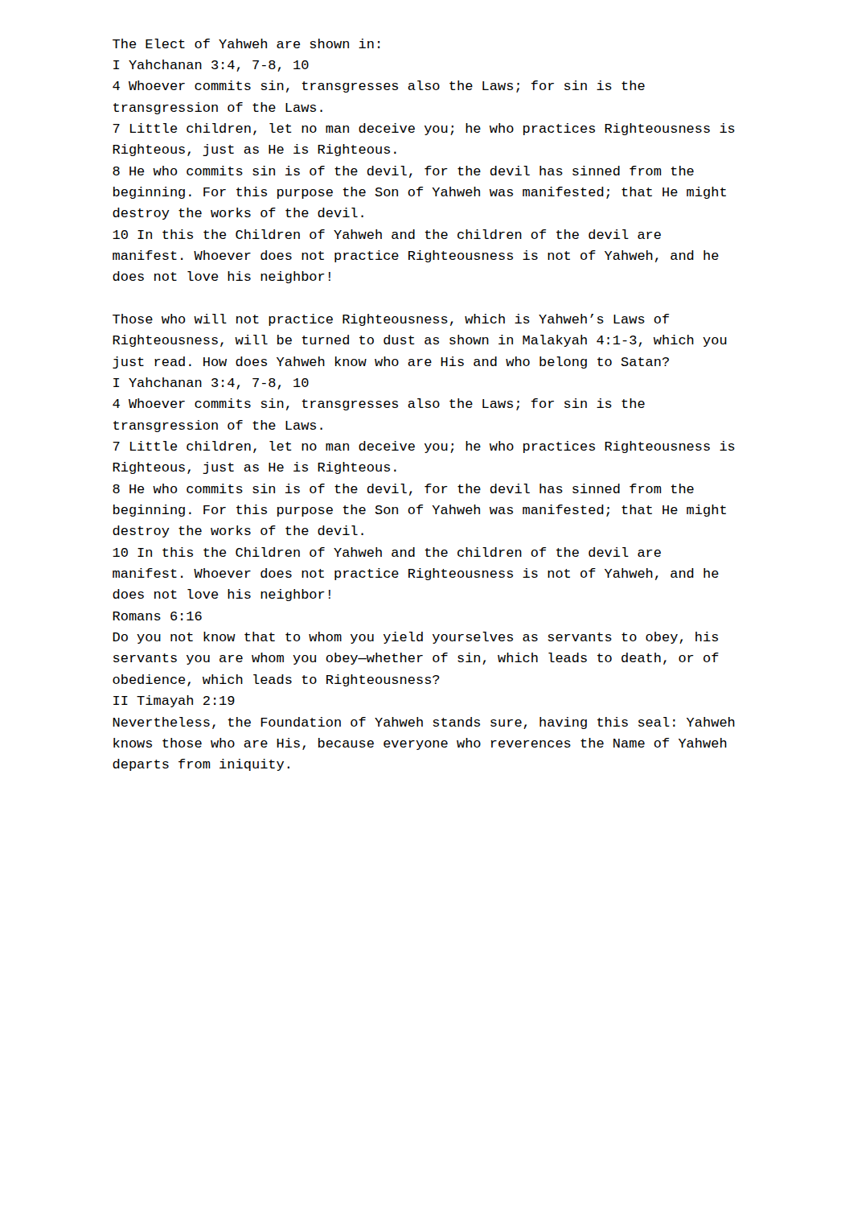The Elect of Yahweh are shown in:
I Yahchanan 3:4, 7-8, 10
4 Whoever commits sin, transgresses also the Laws; for sin is the transgression of the Laws.
7 Little children, let no man deceive you; he who practices Righteousness is Righteous, just as He is Righteous.
8 He who commits sin is of the devil, for the devil has sinned from the beginning. For this purpose the Son of Yahweh was manifested; that He might destroy the works of the devil.
10 In this the Children of Yahweh and the children of the devil are manifest. Whoever does not practice Righteousness is not of Yahweh, and he does not love his neighbor!
Those who will not practice Righteousness, which is Yahweh’s Laws of Righteousness, will be turned to dust as shown in Malakyah 4:1-3, which you just read. How does Yahweh know who are His and who belong to Satan?
I Yahchanan 3:4, 7-8, 10
4 Whoever commits sin, transgresses also the Laws; for sin is the transgression of the Laws.
7 Little children, let no man deceive you; he who practices Righteousness is Righteous, just as He is Righteous.
8 He who commits sin is of the devil, for the devil has sinned from the beginning. For this purpose the Son of Yahweh was manifested; that He might destroy the works of the devil.
10 In this the Children of Yahweh and the children of the devil are manifest. Whoever does not practice Righteousness is not of Yahweh, and he does not love his neighbor!
Romans 6:16
Do you not know that to whom you yield yourselves as servants to obey, his servants you are whom you obey—whether of sin, which leads to death, or of obedience, which leads to Righteousness?
II Timayah 2:19
Nevertheless, the Foundation of Yahweh stands sure, having this seal: Yahweh knows those who are His, because everyone who reverences the Name of Yahweh departs from iniquity.